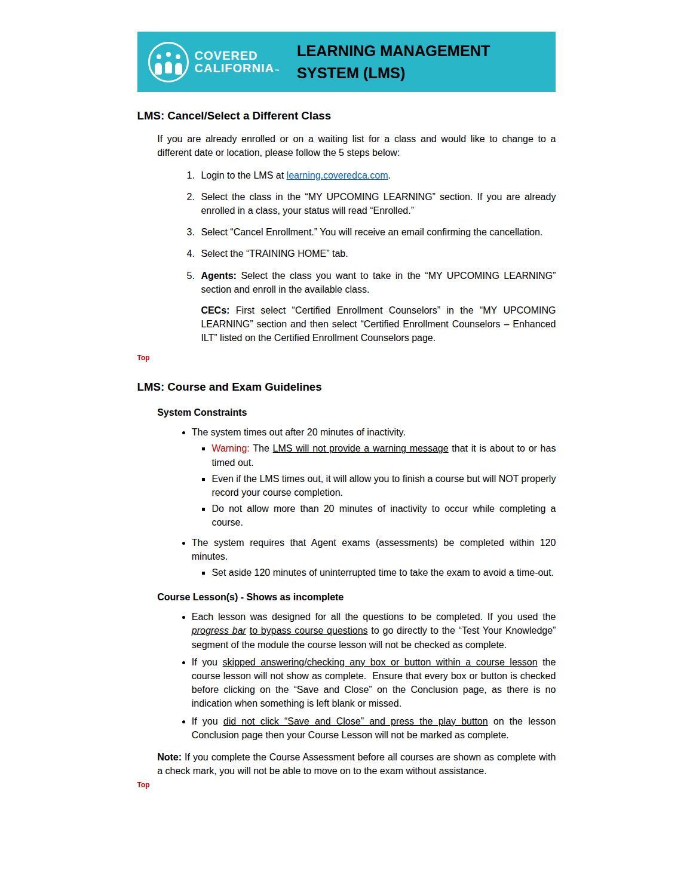COVERED
CALIFORNIA™
LEARNING MANAGEMENT SYSTEM (LMS)
LMS: Cancel/Select a Different Class
If you are already enrolled or on a waiting list for a class and would like to change to a different date or location, please follow the 5 steps below:
Login to the LMS at learning.coveredca.com.
Select the class in the “MY UPCOMING LEARNING” section. If you are already enrolled in a class, your status will read “Enrolled.”
Select “Cancel Enrollment.” You will receive an email confirming the cancellation.
Select the “TRAINING HOME” tab.
Agents: Select the class you want to take in the “MY UPCOMING LEARNING” section and enroll in the available class.
CECs: First select “Certified Enrollment Counselors” in the “MY UPCOMING LEARNING” section and then select “Certified Enrollment Counselors – Enhanced ILT” listed on the Certified Enrollment Counselors page.
Top
LMS: Course and Exam Guidelines
System Constraints
The system times out after 20 minutes of inactivity.
Warning: The LMS will not provide a warning message that it is about to or has timed out.
Even if the LMS times out, it will allow you to finish a course but will NOT properly record your course completion.
Do not allow more than 20 minutes of inactivity to occur while completing a course.
The system requires that Agent exams (assessments) be completed within 120 minutes.
Set aside 120 minutes of uninterrupted time to take the exam to avoid a time-out.
Course Lesson(s) - Shows as incomplete
Each lesson was designed for all the questions to be completed. If you used the progress bar to bypass course questions to go directly to the “Test Your Knowledge” segment of the module the course lesson will not be checked as complete.
If you skipped answering/checking any box or button within a course lesson the course lesson will not show as complete. Ensure that every box or button is checked before clicking on the “Save and Close” on the Conclusion page, as there is no indication when something is left blank or missed.
If you did not click “Save and Close” and press the play button on the lesson Conclusion page then your Course Lesson will not be marked as complete.
Note: If you complete the Course Assessment before all courses are shown as complete with a check mark, you will not be able to move on to the exam without assistance.
Top